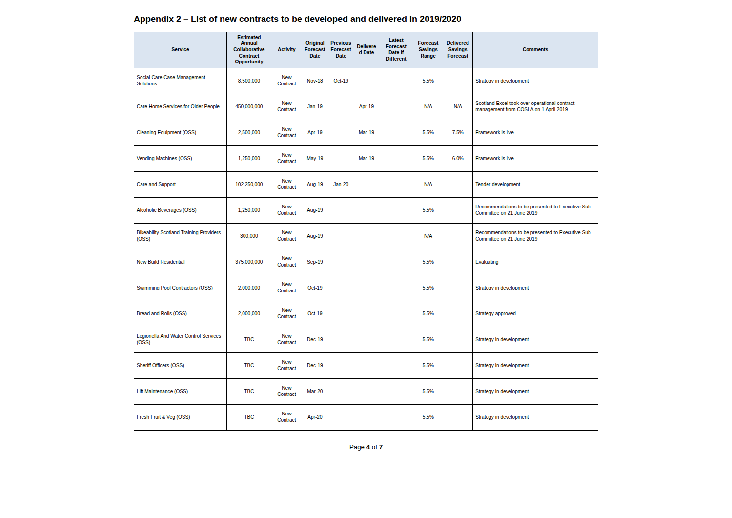Appendix 2 – List of new contracts to be developed and delivered in 2019/2020
| Service | Estimated Annual Collaborative Contract Opportunity | Activity | Original Forecast Date | Previous Forecast Date | Delivered Date | Latest Forecast Date if Different | Forecast Savings Range | Delivered Savings Forecast | Comments |
| --- | --- | --- | --- | --- | --- | --- | --- | --- | --- |
| Social Care Case Management Solutions | 8,500,000 | New Contract | Nov-18 | Oct-19 | | | 5.5% | | Strategy in development |
| Care Home Services for Older People | 450,000,000 | New Contract | Jan-19 | | Apr-19 | | N/A | N/A | Scotland Excel took over operational contract management from COSLA on 1 April 2019 |
| Cleaning Equipment (OSS) | 2,500,000 | New Contract | Apr-19 | | Mar-19 | | 5.5% | 7.5% | Framework is live |
| Vending Machines (OSS) | 1,250,000 | New Contract | May-19 | | Mar-19 | | 5.5% | 6.0% | Framework is live |
| Care and Support | 102,250,000 | New Contract | Aug-19 | Jan-20 | | | N/A | | Tender development |
| Alcoholic Beverages (OSS) | 1,250,000 | New Contract | Aug-19 | | | | 5.5% | | Recommendations to be presented to Executive Sub Committee on 21 June 2019 |
| Bikeability Scotland Training Providers (OSS) | 300,000 | New Contract | Aug-19 | | | | N/A | | Recommendations to be presented to Executive Sub Committee on 21 June 2019 |
| New Build Residential | 375,000,000 | New Contract | Sep-19 | | | | 5.5% | | Evaluating |
| Swimming Pool Contractors (OSS) | 2,000,000 | New Contract | Oct-19 | | | | 5.5% | | Strategy in development |
| Bread and Rolls (OSS) | 2,000,000 | New Contract | Oct-19 | | | | 5.5% | | Strategy approved |
| Legionella And Water Control Services (OSS) | TBC | New Contract | Dec-19 | | | | 5.5% | | Strategy in development |
| Sheriff Officers (OSS) | TBC | New Contract | Dec-19 | | | | 5.5% | | Strategy in development |
| Lift Maintenance (OSS) | TBC | New Contract | Mar-20 | | | | 5.5% | | Strategy in development |
| Fresh Fruit & Veg (OSS) | TBC | New Contract | Apr-20 | | | | 5.5% | | Strategy in development |
Page 4 of 7